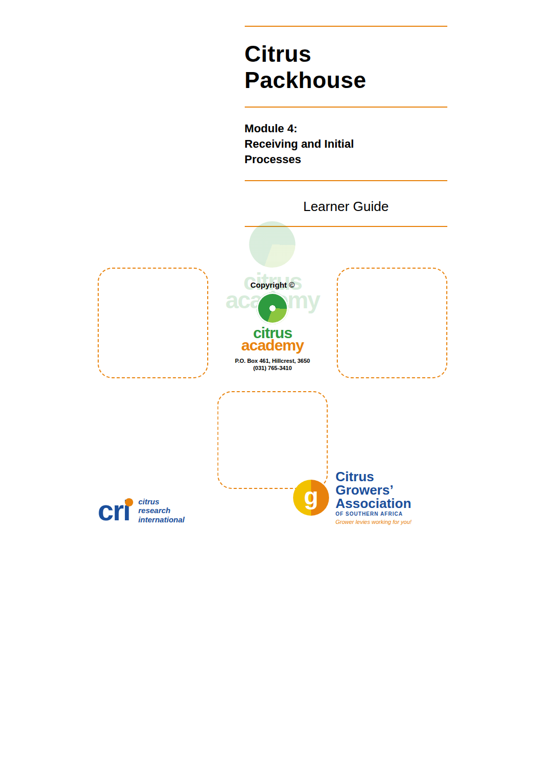Citrus
Packhouse
Module 4:
Receiving and Initial
Processes
Learner Guide
citrus academy
Copyright ©
citrus academy
P.O. Box 461, Hillcrest, 3650
(031) 765-3410
cri citrus
research
international
Citrus Growers’ Association OF SOUTHERN AFRICA Grower levies working for you!